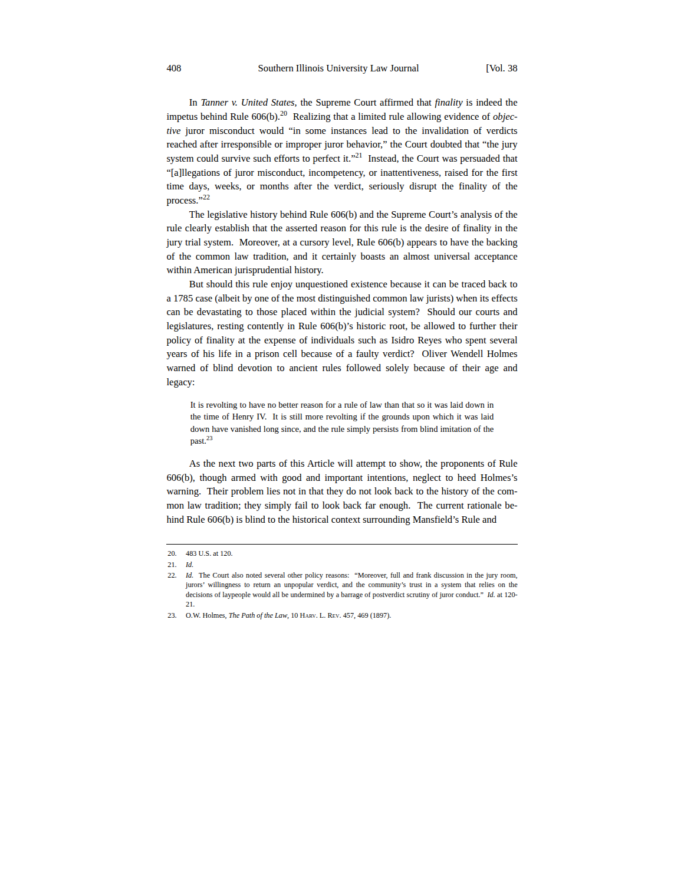408
Southern Illinois University Law Journal
[Vol. 38
In Tanner v. United States, the Supreme Court affirmed that finality is indeed the impetus behind Rule 606(b).20 Realizing that a limited rule allowing evidence of objective juror misconduct would “in some instances lead to the invalidation of verdicts reached after irresponsible or improper juror behavior,” the Court doubted that “the jury system could survive such efforts to perfect it.”21 Instead, the Court was persuaded that “[a]llegations of juror misconduct, incompetency, or inattentiveness, raised for the first time days, weeks, or months after the verdict, seriously disrupt the finality of the process.”22
The legislative history behind Rule 606(b) and the Supreme Court’s analysis of the rule clearly establish that the asserted reason for this rule is the desire of finality in the jury trial system. Moreover, at a cursory level, Rule 606(b) appears to have the backing of the common law tradition, and it certainly boasts an almost universal acceptance within American jurisprudential history.
But should this rule enjoy unquestioned existence because it can be traced back to a 1785 case (albeit by one of the most distinguished common law jurists) when its effects can be devastating to those placed within the judicial system? Should our courts and legislatures, resting contently in Rule 606(b)’s historic root, be allowed to further their policy of finality at the expense of individuals such as Isidro Reyes who spent several years of his life in a prison cell because of a faulty verdict? Oliver Wendell Holmes warned of blind devotion to ancient rules followed solely because of their age and legacy:
It is revolting to have no better reason for a rule of law than that so it was laid down in the time of Henry IV. It is still more revolting if the grounds upon which it was laid down have vanished long since, and the rule simply persists from blind imitation of the past.23
As the next two parts of this Article will attempt to show, the proponents of Rule 606(b), though armed with good and important intentions, neglect to heed Holmes’s warning. Their problem lies not in that they do not look back to the history of the common law tradition; they simply fail to look back far enough. The current rationale behind Rule 606(b) is blind to the historical context surrounding Mansfield’s Rule and
20.
483 U.S. at 120.
21.
Id.
22.
Id. The Court also noted several other policy reasons: “Moreover, full and frank discussion in the jury room, jurors’ willingness to return an unpopular verdict, and the community’s trust in a system that relies on the decisions of laypeople would all be undermined by a barrage of postverdict scrutiny of juror conduct.” Id. at 120-21.
23.
O.W. Holmes, The Path of the Law, 10 Harv. L. Rev. 457, 469 (1897).